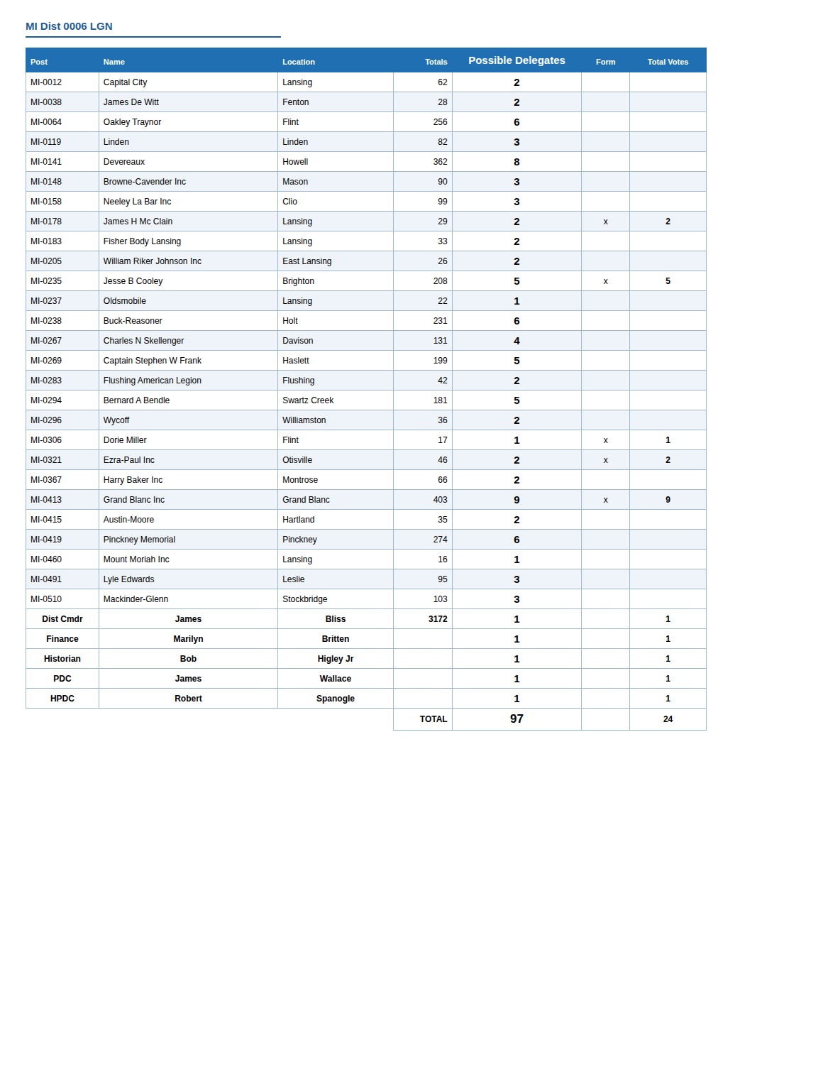MI Dist 0006 LGN
| Post | Name | Location | Totals | Possible Delegates | Form | Total Votes |
| --- | --- | --- | --- | --- | --- | --- |
| MI-0012 | Capital City | Lansing | 62 | 2 | | |
| MI-0038 | James De Witt | Fenton | 28 | 2 | | |
| MI-0064 | Oakley Traynor | Flint | 256 | 6 | | |
| MI-0119 | Linden | Linden | 82 | 3 | | |
| MI-0141 | Devereaux | Howell | 362 | 8 | | |
| MI-0148 | Browne-Cavender Inc | Mason | 90 | 3 | | |
| MI-0158 | Neeley La Bar Inc | Clio | 99 | 3 | | |
| MI-0178 | James H Mc Clain | Lansing | 29 | 2 | x | 2 |
| MI-0183 | Fisher Body Lansing | Lansing | 33 | 2 | | |
| MI-0205 | William Riker Johnson Inc | East Lansing | 26 | 2 | | |
| MI-0235 | Jesse B Cooley | Brighton | 208 | 5 | x | 5 |
| MI-0237 | Oldsmobile | Lansing | 22 | 1 | | |
| MI-0238 | Buck-Reasoner | Holt | 231 | 6 | | |
| MI-0267 | Charles N Skellenger | Davison | 131 | 4 | | |
| MI-0269 | Captain Stephen W Frank | Haslett | 199 | 5 | | |
| MI-0283 | Flushing American Legion | Flushing | 42 | 2 | | |
| MI-0294 | Bernard A Bendle | Swartz Creek | 181 | 5 | | |
| MI-0296 | Wycoff | Williamston | 36 | 2 | | |
| MI-0306 | Dorie Miller | Flint | 17 | 1 | x | 1 |
| MI-0321 | Ezra-Paul Inc | Otisville | 46 | 2 | x | 2 |
| MI-0367 | Harry Baker Inc | Montrose | 66 | 2 | | |
| MI-0413 | Grand Blanc Inc | Grand Blanc | 403 | 9 | x | 9 |
| MI-0415 | Austin-Moore | Hartland | 35 | 2 | | |
| MI-0419 | Pinckney Memorial | Pinckney | 274 | 6 | | |
| MI-0460 | Mount Moriah Inc | Lansing | 16 | 1 | | |
| MI-0491 | Lyle Edwards | Leslie | 95 | 3 | | |
| MI-0510 | Mackinder-Glenn | Stockbridge | 103 | 3 | | |
| Dist Cmdr | James | Bliss | 3172 | 1 | | 1 |
| Finance | Marilyn | Britten | | 1 | | 1 |
| Historian | Bob | Higley Jr | | 1 | | 1 |
| PDC | James | Wallace | | 1 | | 1 |
| HPDC | Robert | Spanogle | | 1 | | 1 |
| | | | TOTAL | 97 | | 24 |